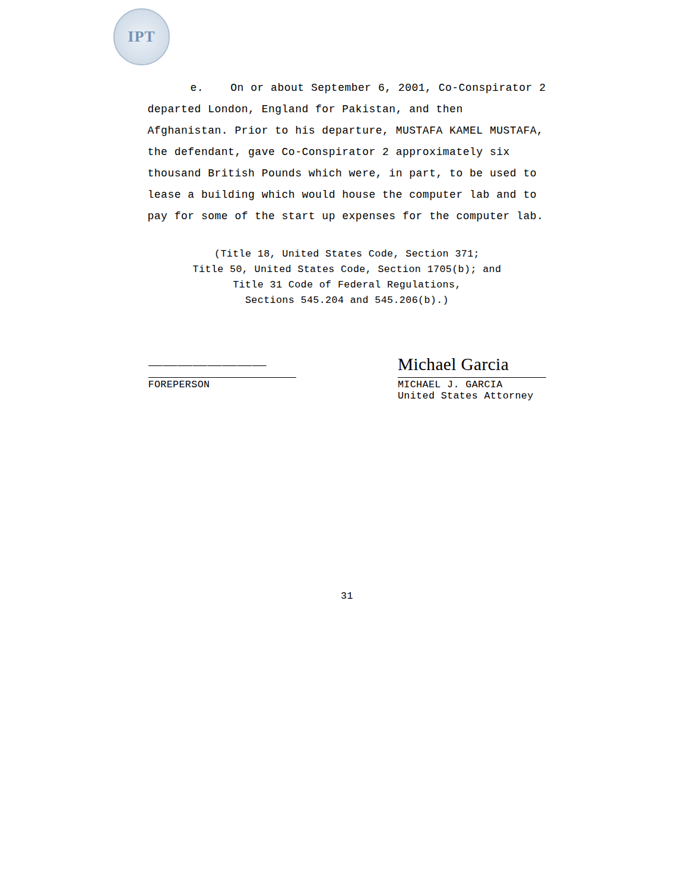e. On or about September 6, 2001, Co-Conspirator 2 departed London, England for Pakistan, and then Afghanistan. Prior to his departure, MUSTAFA KAMEL MUSTAFA, the defendant, gave Co-Conspirator 2 approximately six thousand British Pounds which were, in part, to be used to lease a building which would house the computer lab and to pay for some of the start up expenses for the computer lab.
(Title 18, United States Code, Section 371;
Title 50, United States Code, Section 1705(b); and
Title 31 Code of Federal Regulations,
Sections 545.204 and 545.206(b).)
| ———————— FOREPERSON | Michael Garcia MICHAEL J. GARCIA United States Attorney |
31